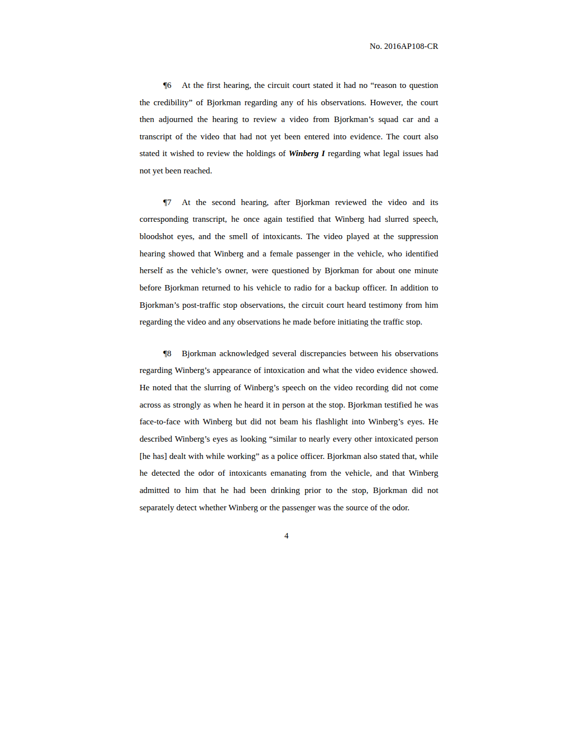No. 2016AP108-CR
¶6 At the first hearing, the circuit court stated it had no “reason to question the credibility” of Bjorkman regarding any of his observations. However, the court then adjourned the hearing to review a video from Bjorkman’s squad car and a transcript of the video that had not yet been entered into evidence. The court also stated it wished to review the holdings of Winberg I regarding what legal issues had not yet been reached.
¶7 At the second hearing, after Bjorkman reviewed the video and its corresponding transcript, he once again testified that Winberg had slurred speech, bloodshot eyes, and the smell of intoxicants. The video played at the suppression hearing showed that Winberg and a female passenger in the vehicle, who identified herself as the vehicle’s owner, were questioned by Bjorkman for about one minute before Bjorkman returned to his vehicle to radio for a backup officer. In addition to Bjorkman’s post-traffic stop observations, the circuit court heard testimony from him regarding the video and any observations he made before initiating the traffic stop.
¶8 Bjorkman acknowledged several discrepancies between his observations regarding Winberg’s appearance of intoxication and what the video evidence showed. He noted that the slurring of Winberg’s speech on the video recording did not come across as strongly as when he heard it in person at the stop. Bjorkman testified he was face-to-face with Winberg but did not beam his flashlight into Winberg’s eyes. He described Winberg’s eyes as looking “similar to nearly every other intoxicated person [he has] dealt with while working” as a police officer. Bjorkman also stated that, while he detected the odor of intoxicants emanating from the vehicle, and that Winberg admitted to him that he had been drinking prior to the stop, Bjorkman did not separately detect whether Winberg or the passenger was the source of the odor.
4